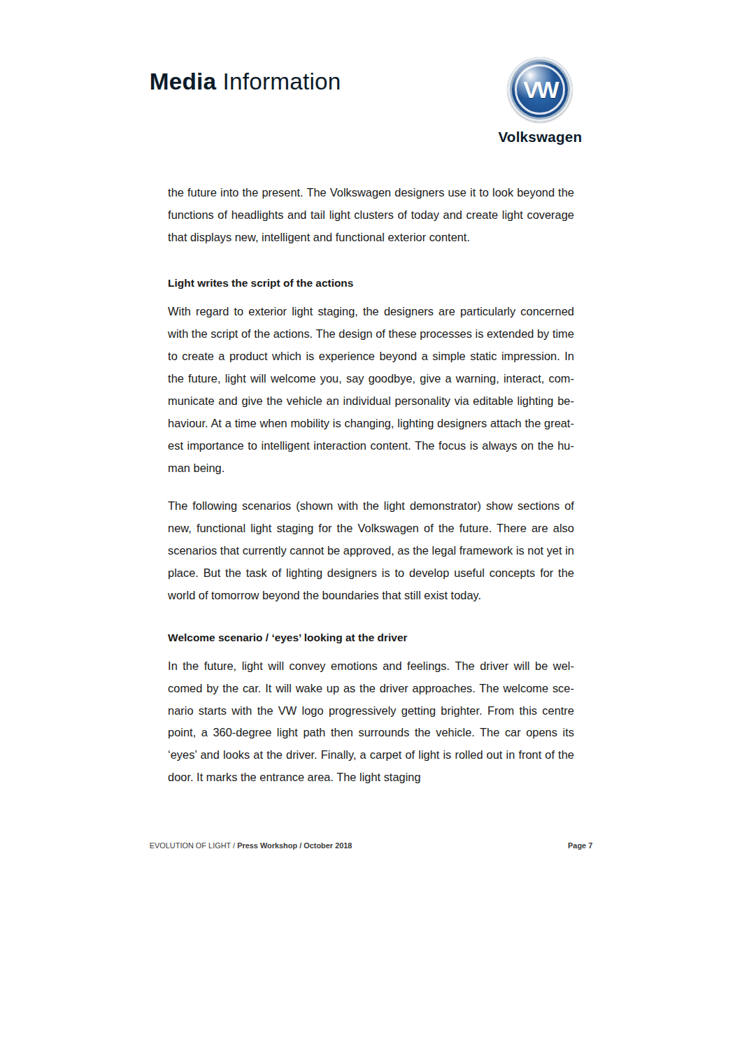Media Information
VW
Volkswagen
the future into the present. The Volkswagen designers use it to look beyond the functions of headlights and tail light clusters of today and create light coverage that displays new, intelligent and functional exterior content.
Light writes the script of the actions
With regard to exterior light staging, the designers are particularly concerned with the script of the actions. The design of these processes is extended by time to create a product which is experience beyond a simple static impression. In the future, light will welcome you, say goodbye, give a warning, interact, communicate and give the vehicle an individual personality via editable lighting behaviour. At a time when mobility is changing, lighting designers attach the greatest importance to intelligent interaction content. The focus is always on the human being.
The following scenarios (shown with the light demonstrator) show sections of new, functional light staging for the Volkswagen of the future. There are also scenarios that currently cannot be approved, as the legal framework is not yet in place. But the task of lighting designers is to develop useful concepts for the world of tomorrow beyond the boundaries that still exist today.
Welcome scenario / ‘eyes’ looking at the driver
In the future, light will convey emotions and feelings. The driver will be welcomed by the car. It will wake up as the driver approaches. The welcome scenario starts with the VW logo progressively getting brighter. From this centre point, a 360-degree light path then surrounds the vehicle. The car opens its ‘eyes’ and looks at the driver. Finally, a carpet of light is rolled out in front of the door. It marks the entrance area. The light staging
EVOLUTION OF LIGHT / Press Workshop / October 2018
Page 7